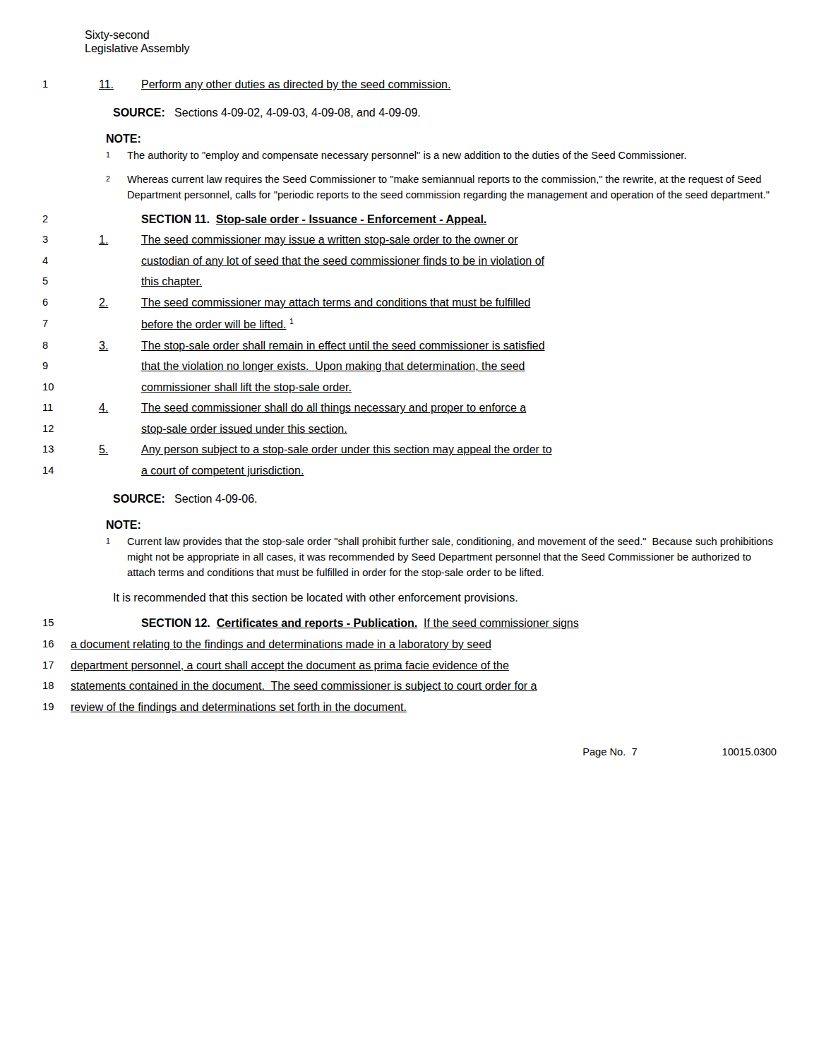Sixty-second
Legislative Assembly
1
11. Perform any other duties as directed by the seed commission.
SOURCE: Sections 4-09-02, 4-09-03, 4-09-08, and 4-09-09.
NOTE:
1
The authority to "employ and compensate necessary personnel" is a new addition to the duties of the Seed Commissioner.
2
Whereas current law requires the Seed Commissioner to "make semiannual reports to the commission," the rewrite, at the request of Seed Department personnel, calls for "periodic reports to the seed commission regarding the management and operation of the seed department."
2
SECTION 11. Stop-sale order - Issuance - Enforcement - Appeal.
3
1. The seed commissioner may issue a written stop-sale order to the owner or
4
custodian of any lot of seed that the seed commissioner finds to be in violation of
5
this chapter.
6
2. The seed commissioner may attach terms and conditions that must be fulfilled
7
before the order will be lifted. 1
8
3. The stop-sale order shall remain in effect until the seed commissioner is satisfied
9
that the violation no longer exists. Upon making that determination, the seed
10
commissioner shall lift the stop-sale order.
11
4. The seed commissioner shall do all things necessary and proper to enforce a
12
stop-sale order issued under this section.
13
5. Any person subject to a stop-sale order under this section may appeal the order to
14
a court of competent jurisdiction.
SOURCE: Section 4-09-06.
NOTE:
1
Current law provides that the stop-sale order "shall prohibit further sale, conditioning, and movement of the seed." Because such prohibitions might not be appropriate in all cases, it was recommended by Seed Department personnel that the Seed Commissioner be authorized to attach terms and conditions that must be fulfilled in order for the stop-sale order to be lifted.
It is recommended that this section be located with other enforcement provisions.
15
SECTION 12. Certificates and reports - Publication. If the seed commissioner signs
16
a document relating to the findings and determinations made in a laboratory by seed
17
department personnel, a court shall accept the document as prima facie evidence of the
18
statements contained in the document. The seed commissioner is subject to court order for a
19
review of the findings and determinations set forth in the document.
Page No. 710015.0300